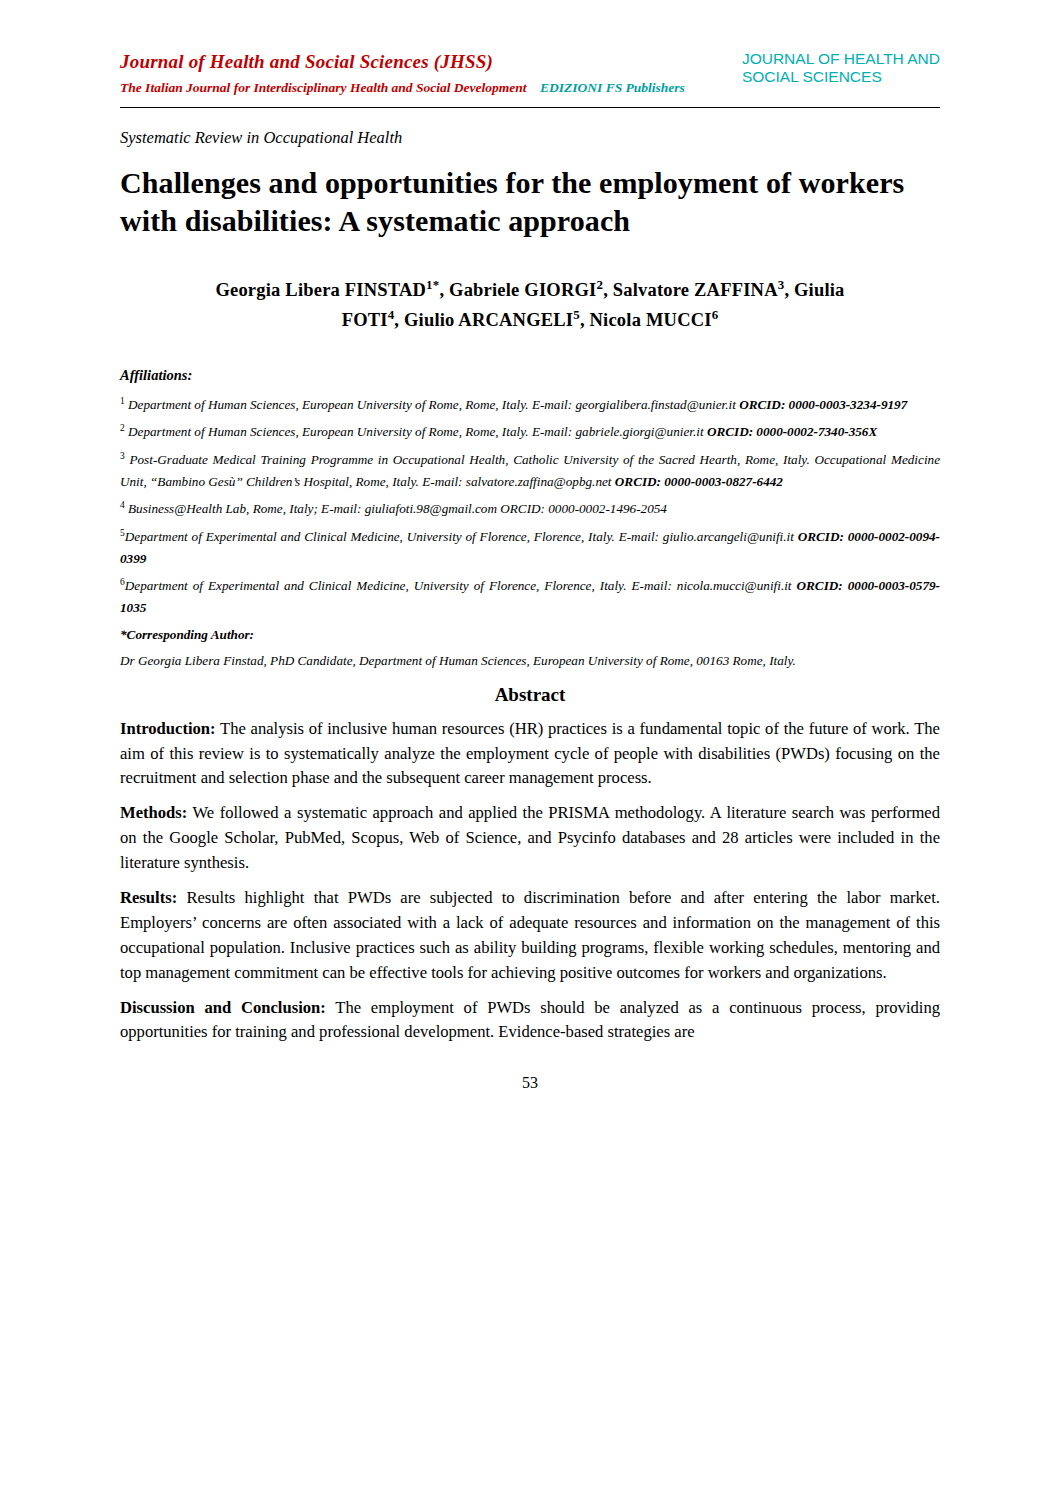Journal of Health and Social Sciences (JHSS)
The Italian Journal for Interdisciplinary Health and Social Development EDIZIONI FS Publishers
JOURNAL OF HEALTH AND
SOCIAL SCIENCES
Systematic Review in Occupational Health
Challenges and opportunities for the employment of workers with disabilities: A systematic approach
Georgia Libera FINSTAD1*, Gabriele GIORGI2, Salvatore ZAFFINA3, Giulia
FOTI4, Giulio ARCANGELI5, Nicola MUCCI6
Affiliations:
1 Department of Human Sciences, European University of Rome, Rome, Italy. E-mail: georgialibera.finstad@unier.it ORCID: 0000-0003-3234-9197
2 Department of Human Sciences, European University of Rome, Rome, Italy. E-mail: gabriele.giorgi@unier.it ORCID: 0000-0002-7340-356X
3 Post-Graduate Medical Training Programme in Occupational Health, Catholic University of the Sacred Hearth, Rome, Italy. Occupational Medicine Unit, “Bambino Gesù” Children’s Hospital, Rome, Italy. E-mail: salvatore.zaffina@opbg.net ORCID: 0000-0003-0827-6442
4 Business@Health Lab, Rome, Italy; E-mail: giuliafoti.98@gmail.com ORCID: 0000-0002-1496-2054
5Department of Experimental and Clinical Medicine, University of Florence, Florence, Italy. E-mail: giulio.arcangeli@unifi.it ORCID: 0000-0002-0094-0399
6Department of Experimental and Clinical Medicine, University of Florence, Florence, Italy. E-mail: nicola.mucci@unifi.it ORCID: 0000-0003-0579-1035
*Corresponding Author:
Dr Georgia Libera Finstad, PhD Candidate, Department of Human Sciences, European University of Rome, 00163 Rome, Italy.
Abstract
Introduction: The analysis of inclusive human resources (HR) practices is a fundamental topic of the future of work. The aim of this review is to systematically analyze the employment cycle of people with disabilities (PWDs) focusing on the recruitment and selection phase and the subsequent career management process.
Methods: We followed a systematic approach and applied the PRISMA methodology. A literature search was performed on the Google Scholar, PubMed, Scopus, Web of Science, and Psycinfo databases and 28 articles were included in the literature synthesis.
Results: Results highlight that PWDs are subjected to discrimination before and after entering the labor market. Employers’ concerns are often associated with a lack of adequate resources and information on the management of this occupational population. Inclusive practices such as ability building programs, flexible working schedules, mentoring and top management commitment can be effective tools for achieving positive outcomes for workers and organizations.
Discussion and Conclusion: The employment of PWDs should be analyzed as a continuous process, providing opportunities for training and professional development. Evidence-based strategies are
53